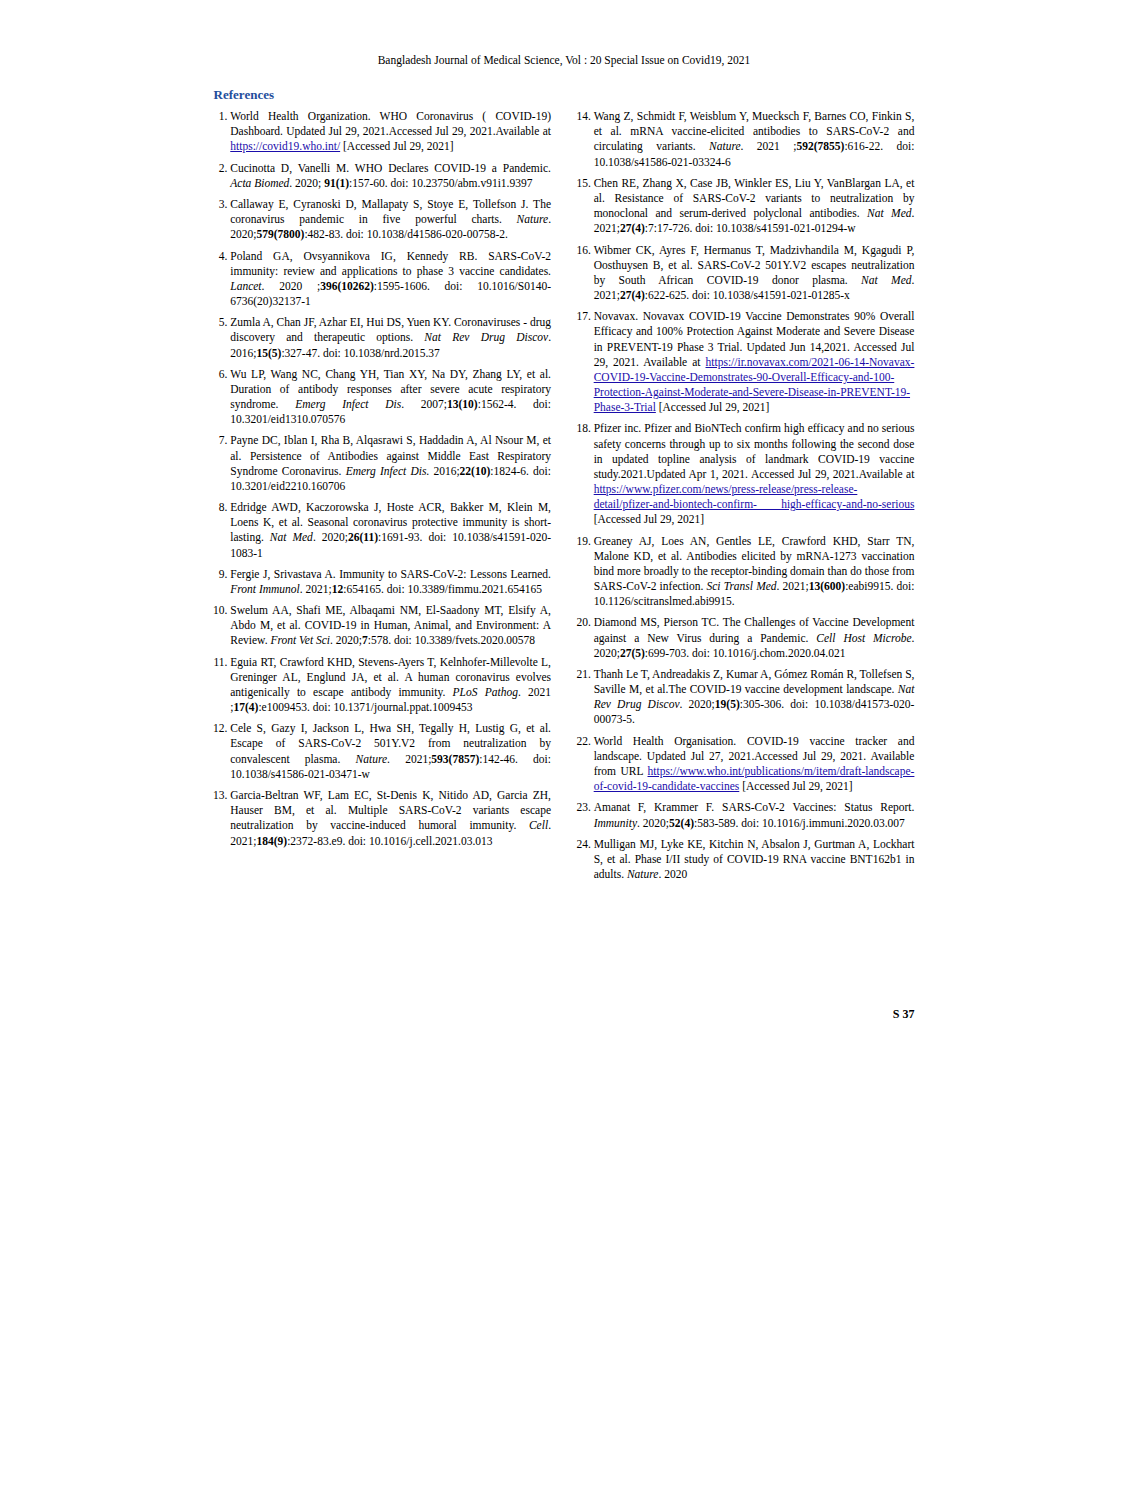Bangladesh Journal of Medical Science, Vol : 20 Special Issue on Covid19, 2021
References
World Health Organization. WHO Coronavirus ( COVID-19) Dashboard. Updated Jul 29, 2021.Accessed Jul 29, 2021.Available at https://covid19.who.int/ [Accessed Jul 29, 2021]
Cucinotta D, Vanelli M. WHO Declares COVID-19 a Pandemic. Acta Biomed. 2020; 91(1):157-60. doi: 10.23750/abm.v91i1.9397
Callaway E, Cyranoski D, Mallapaty S, Stoye E, Tollefson J. The coronavirus pandemic in five powerful charts. Nature. 2020;579(7800):482-83. doi: 10.1038/d41586-020-00758-2.
Poland GA, Ovsyannikova IG, Kennedy RB. SARS-CoV-2 immunity: review and applications to phase 3 vaccine candidates. Lancet. 2020 ;396(10262):1595-1606. doi: 10.1016/S0140-6736(20)32137-1
Zumla A, Chan JF, Azhar EI, Hui DS, Yuen KY. Coronaviruses - drug discovery and therapeutic options. Nat Rev Drug Discov. 2016;15(5):327-47. doi: 10.1038/nrd.2015.37
Wu LP, Wang NC, Chang YH, Tian XY, Na DY, Zhang LY, et al. Duration of antibody responses after severe acute respiratory syndrome. Emerg Infect Dis. 2007;13(10):1562-4. doi: 10.3201/eid1310.070576
Payne DC, Iblan I, Rha B, Alqasrawi S, Haddadin A, Al Nsour M, et al. Persistence of Antibodies against Middle East Respiratory Syndrome Coronavirus. Emerg Infect Dis. 2016;22(10):1824-6. doi: 10.3201/eid2210.160706
Edridge AWD, Kaczorowska J, Hoste ACR, Bakker M, Klein M, Loens K, et al. Seasonal coronavirus protective immunity is short-lasting. Nat Med. 2020;26(11):1691-93. doi: 10.1038/s41591-020-1083-1
Fergie J, Srivastava A. Immunity to SARS-CoV-2: Lessons Learned. Front Immunol. 2021;12:654165. doi: 10.3389/fimmu.2021.654165
Swelum AA, Shafi ME, Albaqami NM, El-Saadony MT, Elsify A, Abdo M, et al. COVID-19 in Human, Animal, and Environment: A Review. Front Vet Sci. 2020;7:578. doi: 10.3389/fvets.2020.00578
Eguia RT, Crawford KHD, Stevens-Ayers T, Kelnhofer-Millevolte L, Greninger AL, Englund JA, et al. A human coronavirus evolves antigenically to escape antibody immunity. PLoS Pathog. 2021 ;17(4):e1009453. doi: 10.1371/journal.ppat.1009453
Cele S, Gazy I, Jackson L, Hwa SH, Tegally H, Lustig G, et al. Escape of SARS-CoV-2 501Y.V2 from neutralization by convalescent plasma. Nature. 2021;593(7857):142-46. doi: 10.1038/s41586-021-03471-w
Garcia-Beltran WF, Lam EC, St-Denis K, Nitido AD, Garcia ZH, Hauser BM, et al. Multiple SARS-CoV-2 variants escape neutralization by vaccine-induced humoral immunity. Cell. 2021;184(9):2372-83.e9. doi: 10.1016/j.cell.2021.03.013
Wang Z, Schmidt F, Weisblum Y, Muecksch F, Barnes CO, Finkin S, et al. mRNA vaccine-elicited antibodies to SARS-CoV-2 and circulating variants. Nature. 2021 ;592(7855):616-22. doi: 10.1038/s41586-021-03324-6
Chen RE, Zhang X, Case JB, Winkler ES, Liu Y, VanBlargan LA, et al. Resistance of SARS-CoV-2 variants to neutralization by monoclonal and serum-derived polyclonal antibodies. Nat Med. 2021;27(4):7:17-726. doi: 10.1038/s41591-021-01294-w
Wibmer CK, Ayres F, Hermanus T, Madzivhandila M, Kgagudi P, Oosthuysen B, et al. SARS-CoV-2 501Y.V2 escapes neutralization by South African COVID-19 donor plasma. Nat Med. 2021;27(4):622-625. doi: 10.1038/s41591-021-01285-x
Novavax. Novavax COVID-19 Vaccine Demonstrates 90% Overall Efficacy and 100% Protection Against Moderate and Severe Disease in PREVENT-19 Phase 3 Trial. Updated Jun 14,2021. Accessed Jul 29, 2021. Available at https://ir.novavax.com/2021-06-14-Novavax-COVID-19-Vaccine-Demonstrates-90-Overall-Efficacy-and-100-Protection-Against-Moderate-and-Severe-Disease-in-PREVENT-19-Phase-3-Trial [Accessed Jul 29, 2021]
Pfizer inc. Pfizer and BioNTech confirm high efficacy and no serious safety concerns through up to six months following the second dose in updated topline analysis of landmark COVID-19 vaccine study.2021.Updated Apr 1, 2021. Accessed Jul 29, 2021.Available at https://www.pfizer.com/news/press-release/press-release-detail/pfizer-and-biontech-confirm- high-efficacy-and-no-serious [Accessed Jul 29, 2021]
Greaney AJ, Loes AN, Gentles LE, Crawford KHD, Starr TN, Malone KD, et al. Antibodies elicited by mRNA-1273 vaccination bind more broadly to the receptor-binding domain than do those from SARS-CoV-2 infection. Sci Transl Med. 2021;13(600):eabi9915. doi: 10.1126/scitranslmed.abi9915.
Diamond MS, Pierson TC. The Challenges of Vaccine Development against a New Virus during a Pandemic. Cell Host Microbe. 2020;27(5):699-703. doi: 10.1016/j.chom.2020.04.021
Thanh Le T, Andreadakis Z, Kumar A, Gómez Román R, Tollefsen S, Saville M, et al.The COVID-19 vaccine development landscape. Nat Rev Drug Discov. 2020;19(5):305-306. doi: 10.1038/d41573-020-00073-5.
World Health Organisation. COVID-19 vaccine tracker and landscape. Updated Jul 27, 2021.Accessed Jul 29, 2021. Available from URL https://www.who.int/publications/m/item/draft-landscape-of-covid-19-candidate-vaccines [Accessed Jul 29, 2021]
Amanat F, Krammer F. SARS-CoV-2 Vaccines: Status Report. Immunity. 2020;52(4):583-589. doi: 10.1016/j.immuni.2020.03.007
Mulligan MJ, Lyke KE, Kitchin N, Absalon J, Gurtman A, Lockhart S, et al. Phase I/II study of COVID-19 RNA vaccine BNT162b1 in adults. Nature. 2020
S 37